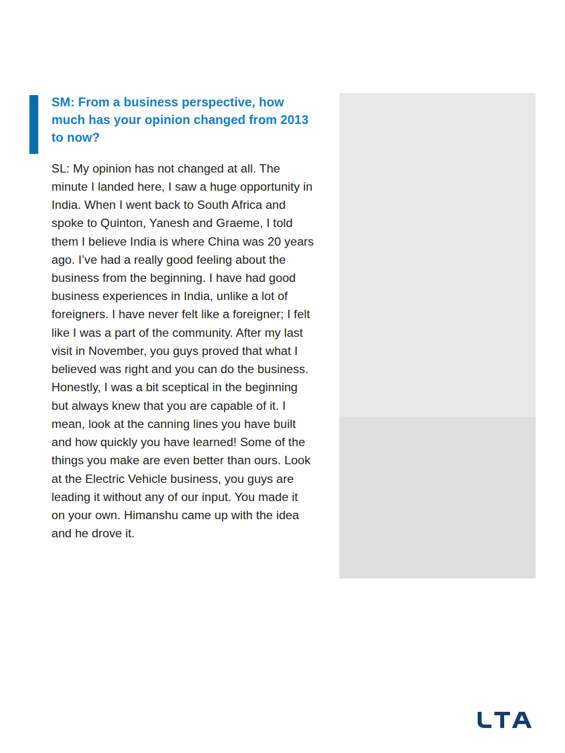SM: From a business perspective, how much has your opinion changed from 2013 to now?
SL: My opinion has not changed at all. The minute I landed here, I saw a huge opportunity in India. When I went back to South Africa and spoke to Quinton, Yanesh and Graeme, I told them I believe India is where China was 20 years ago. I’ve had a really good feeling about the business from the beginning. I have had good business experiences in India, unlike a lot of foreigners. I have never felt like a foreigner; I felt like I was a part of the community. After my last visit in November, you guys proved that what I believed was right and you can do the business. Honestly, I was a bit sceptical in the beginning but always knew that you are capable of it. I mean, look at the canning lines you have built and how quickly you have learned! Some of the things you make are even better than ours. Look at the Electric Vehicle business, you guys are leading it without any of our input. You made it on your own. Himanshu came up with the idea and he drove it.